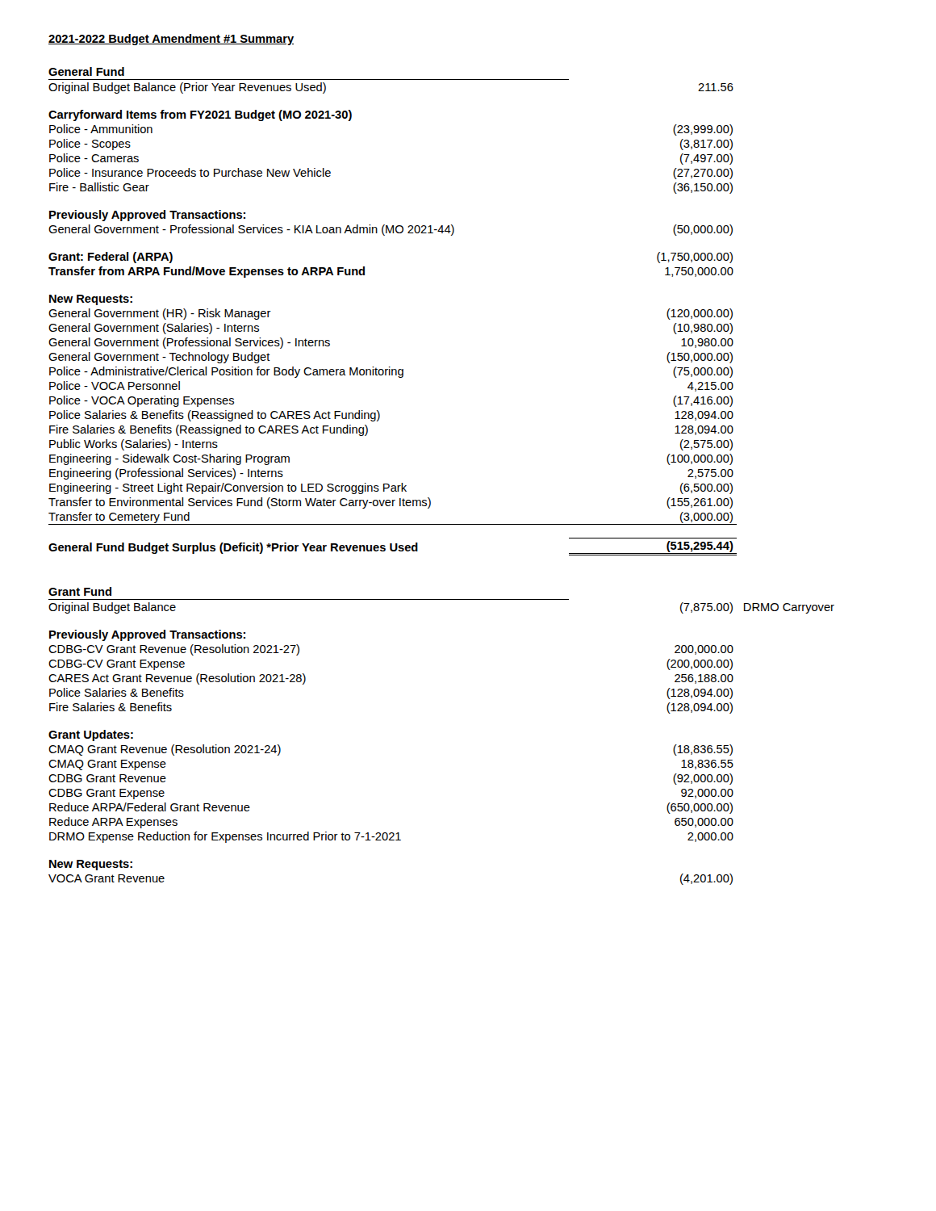2021-2022 Budget Amendment #1 Summary
| General Fund | | |
| Original Budget Balance (Prior Year Revenues Used) | 211.56 | |
| Carryforward Items from FY2021 Budget (MO 2021-30) | | |
| Police - Ammunition | (23,999.00) | |
| Police - Scopes | (3,817.00) | |
| Police - Cameras | (7,497.00) | |
| Police - Insurance Proceeds to Purchase New Vehicle | (27,270.00) | |
| Fire - Ballistic Gear | (36,150.00) | |
| Previously Approved Transactions: | | |
| General Government - Professional Services - KIA Loan Admin (MO 2021-44) | (50,000.00) | |
| Grant: Federal (ARPA) | (1,750,000.00) | |
| Transfer from ARPA Fund/Move Expenses to ARPA Fund | 1,750,000.00 | |
| New Requests: | | |
| General Government (HR) - Risk Manager | (120,000.00) | |
| General Government (Salaries) - Interns | (10,980.00) | |
| General Government (Professional Services) - Interns | 10,980.00 | |
| General Government - Technology Budget | (150,000.00) | |
| Police - Administrative/Clerical Position for Body Camera Monitoring | (75,000.00) | |
| Police - VOCA Personnel | 4,215.00 | |
| Police - VOCA Operating Expenses | (17,416.00) | |
| Police Salaries & Benefits (Reassigned to CARES Act Funding) | 128,094.00 | |
| Fire Salaries & Benefits (Reassigned to CARES Act Funding) | 128,094.00 | |
| Public Works (Salaries) - Interns | (2,575.00) | |
| Engineering - Sidewalk Cost-Sharing Program | (100,000.00) | |
| Engineering (Professional Services) - Interns | 2,575.00 | |
| Engineering - Street Light Repair/Conversion to LED Scroggins Park | (6,500.00) | |
| Transfer to Environmental Services Fund (Storm Water Carry-over Items) | (155,261.00) | |
| Transfer to Cemetery Fund | (3,000.00) | |
| General Fund Budget Surplus (Deficit) *Prior Year Revenues Used | (515,295.44) | |
| Grant Fund | | |
| Original Budget Balance | (7,875.00) | DRMO Carryover |
| Previously Approved Transactions: | | |
| CDBG-CV Grant Revenue (Resolution 2021-27) | 200,000.00 | |
| CDBG-CV Grant Expense | (200,000.00) | |
| CARES Act Grant Revenue (Resolution 2021-28) | 256,188.00 | |
| Police Salaries & Benefits | (128,094.00) | |
| Fire Salaries & Benefits | (128,094.00) | |
| Grant Updates: | | |
| CMAQ Grant Revenue (Resolution 2021-24) | (18,836.55) | |
| CMAQ Grant Expense | 18,836.55 | |
| CDBG Grant Revenue | (92,000.00) | |
| CDBG Grant Expense | 92,000.00 | |
| Reduce ARPA/Federal Grant Revenue | (650,000.00) | |
| Reduce ARPA Expenses | 650,000.00 | |
| DRMO Expense Reduction for Expenses Incurred Prior to 7-1-2021 | 2,000.00 | |
| New Requests: | | |
| VOCA Grant Revenue | (4,201.00) | |